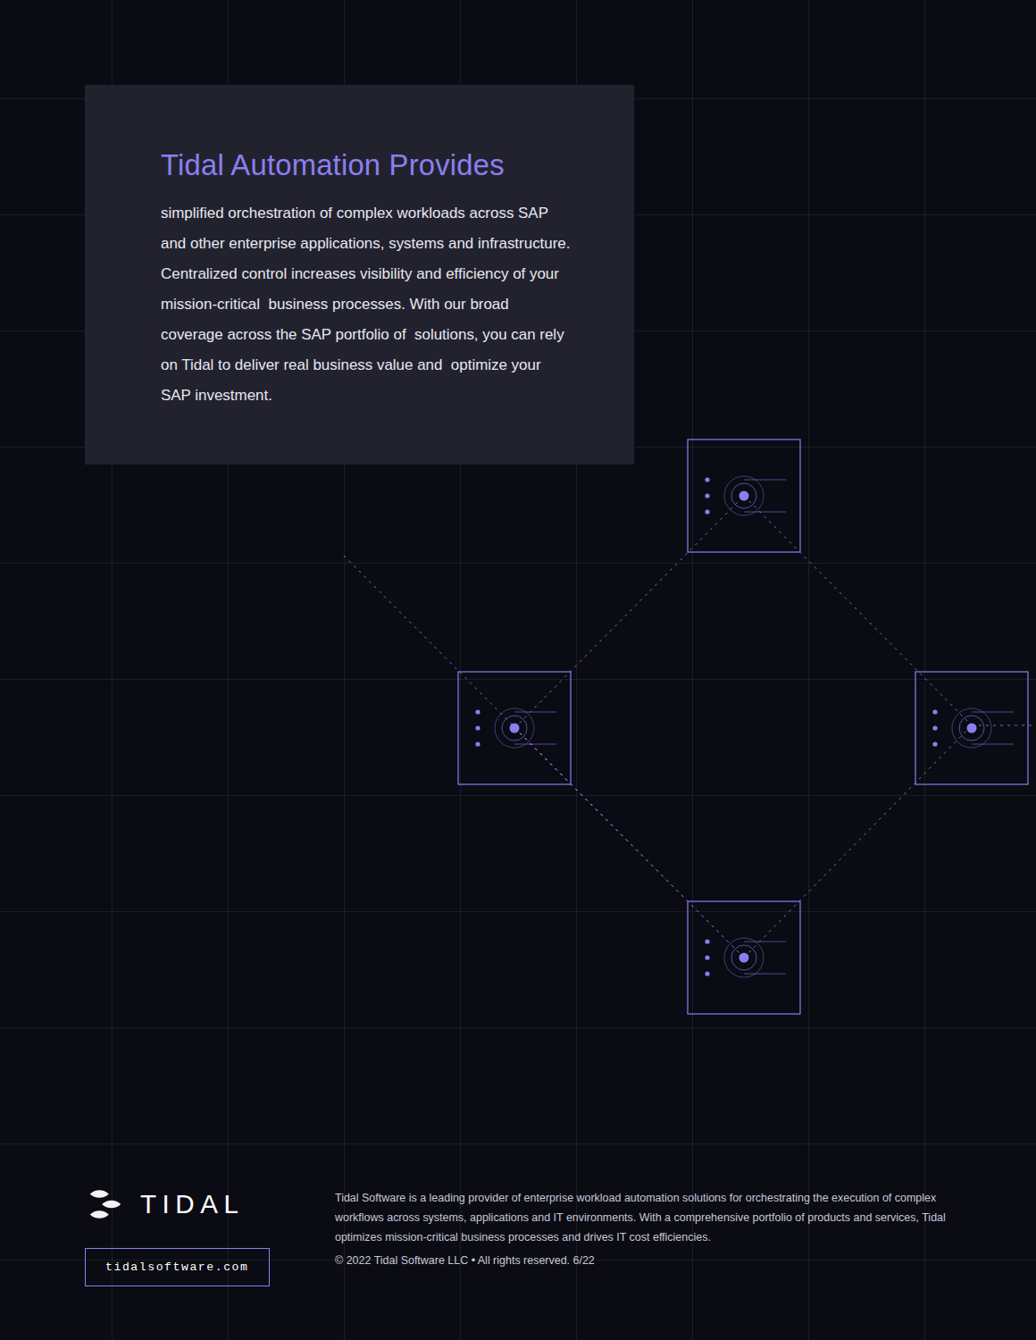Tidal Automation Provides
simplified orchestration of complex workloads across SAP and other enterprise applications, systems and infrastructure. Centralized control increases visibility and efficiency of your mission-critical business processes. With our broad coverage across the SAP portfolio of solutions, you can rely on Tidal to deliver real business value and optimize your SAP investment.
TIDAL
tidalsoftware.com
Tidal Software is a leading provider of enterprise workload automation solutions for orchestrating the execution of complex workflows across systems, applications and IT environments. With a comprehensive portfolio of products and services, Tidal optimizes mission-critical business processes and drives IT cost efficiencies.
© 2022 Tidal Software LLC • All rights reserved. 6/22